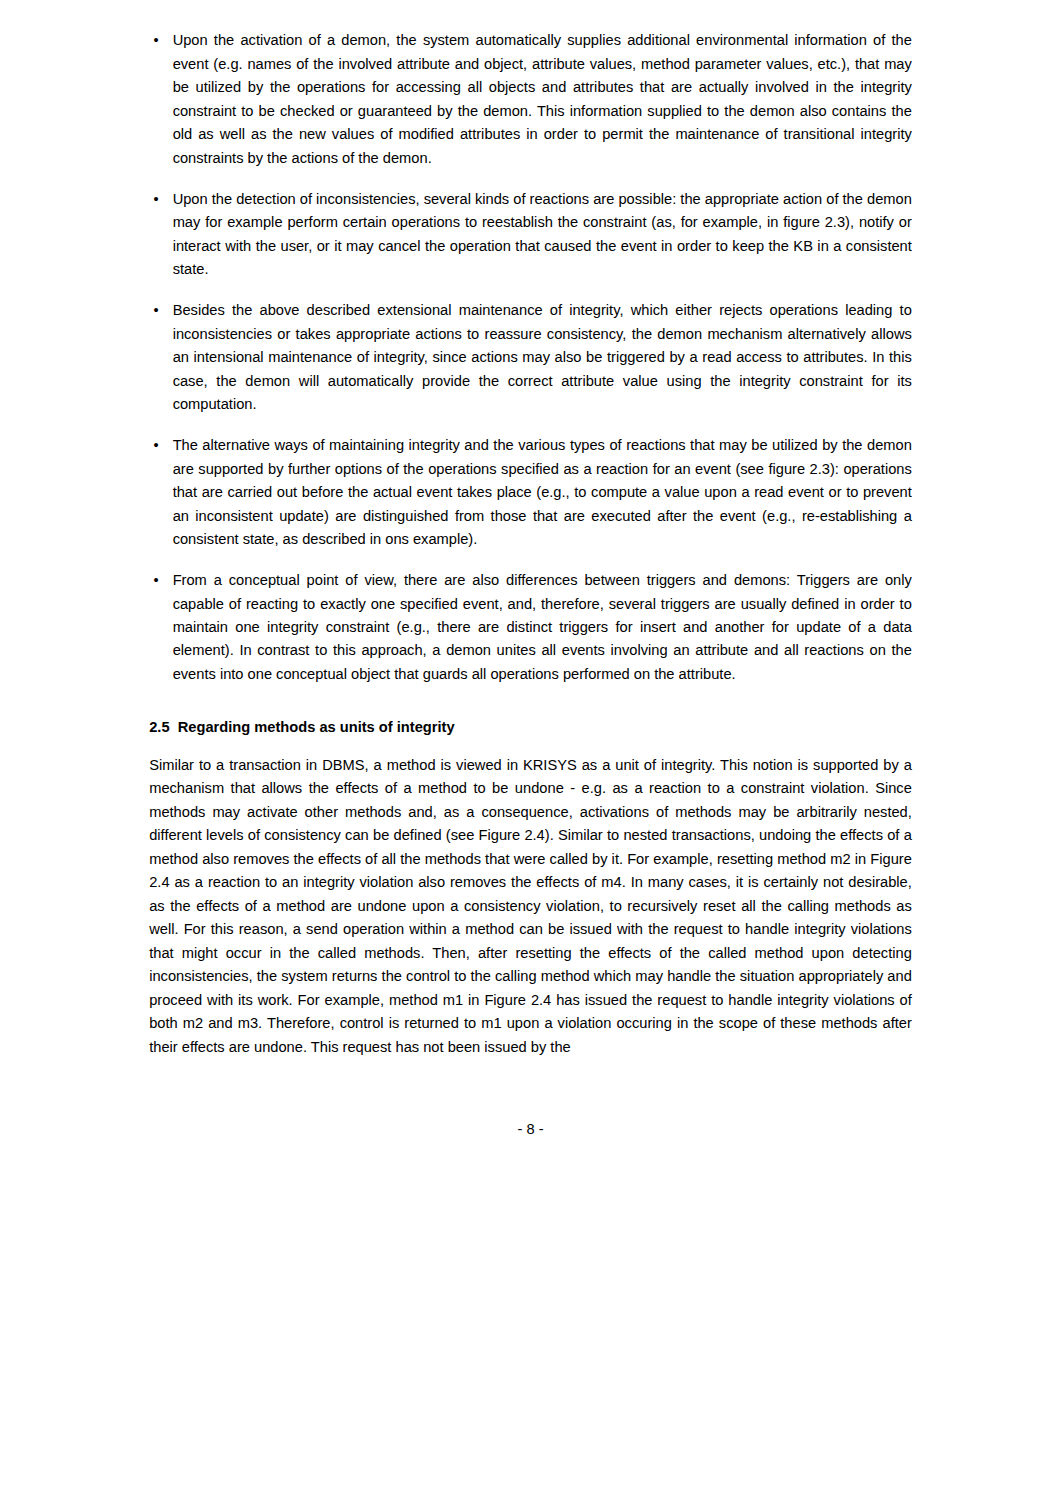Upon the activation of a demon, the system automatically supplies additional environmental information of the event (e.g. names of the involved attribute and object, attribute values, method parameter values, etc.), that may be utilized by the operations for accessing all objects and attributes that are actually involved in the integrity constraint to be checked or guaranteed by the demon. This information supplied to the demon also contains the old as well as the new values of modified attributes in order to permit the maintenance of transitional integrity constraints by the actions of the demon.
Upon the detection of inconsistencies, several kinds of reactions are possible: the appropriate action of the demon may for example perform certain operations to reestablish the constraint (as, for example, in figure 2.3), notify or interact with the user, or it may cancel the operation that caused the event in order to keep the KB in a consistent state.
Besides the above described extensional maintenance of integrity, which either rejects operations leading to inconsistencies or takes appropriate actions to reassure consistency, the demon mechanism alternatively allows an intensional maintenance of integrity, since actions may also be triggered by a read access to attributes. In this case, the demon will automatically provide the correct attribute value using the integrity constraint for its computation.
The alternative ways of maintaining integrity and the various types of reactions that may be utilized by the demon are supported by further options of the operations specified as a reaction for an event (see figure 2.3): operations that are carried out before the actual event takes place (e.g., to compute a value upon a read event or to prevent an inconsistent update) are distinguished from those that are executed after the event (e.g., re-establishing a consistent state, as described in ons example).
From a conceptual point of view, there are also differences between triggers and demons: Triggers are only capable of reacting to exactly one specified event, and, therefore, several triggers are usually defined in order to maintain one integrity constraint (e.g., there are distinct triggers for insert and another for update of a data element). In contrast to this approach, a demon unites all events involving an attribute and all reactions on the events into one conceptual object that guards all operations performed on the attribute.
2.5 Regarding methods as units of integrity
Similar to a transaction in DBMS, a method is viewed in KRISYS as a unit of integrity. This notion is supported by a mechanism that allows the effects of a method to be undone - e.g. as a reaction to a constraint violation. Since methods may activate other methods and, as a consequence, activations of methods may be arbitrarily nested, different levels of consistency can be defined (see Figure 2.4). Similar to nested transactions, undoing the effects of a method also removes the effects of all the methods that were called by it. For example, resetting method m2 in Figure 2.4 as a reaction to an integrity violation also removes the effects of m4. In many cases, it is certainly not desirable, as the effects of a method are undone upon a consistency violation, to recursively reset all the calling methods as well. For this reason, a send operation within a method can be issued with the request to handle integrity violations that might occur in the called methods. Then, after resetting the effects of the called method upon detecting inconsistencies, the system returns the control to the calling method which may handle the situation appropriately and proceed with its work. For example, method m1 in Figure 2.4 has issued the request to handle integrity violations of both m2 and m3. Therefore, control is returned to m1 upon a violation occuring in the scope of these methods after their effects are undone. This request has not been issued by the
- 8 -